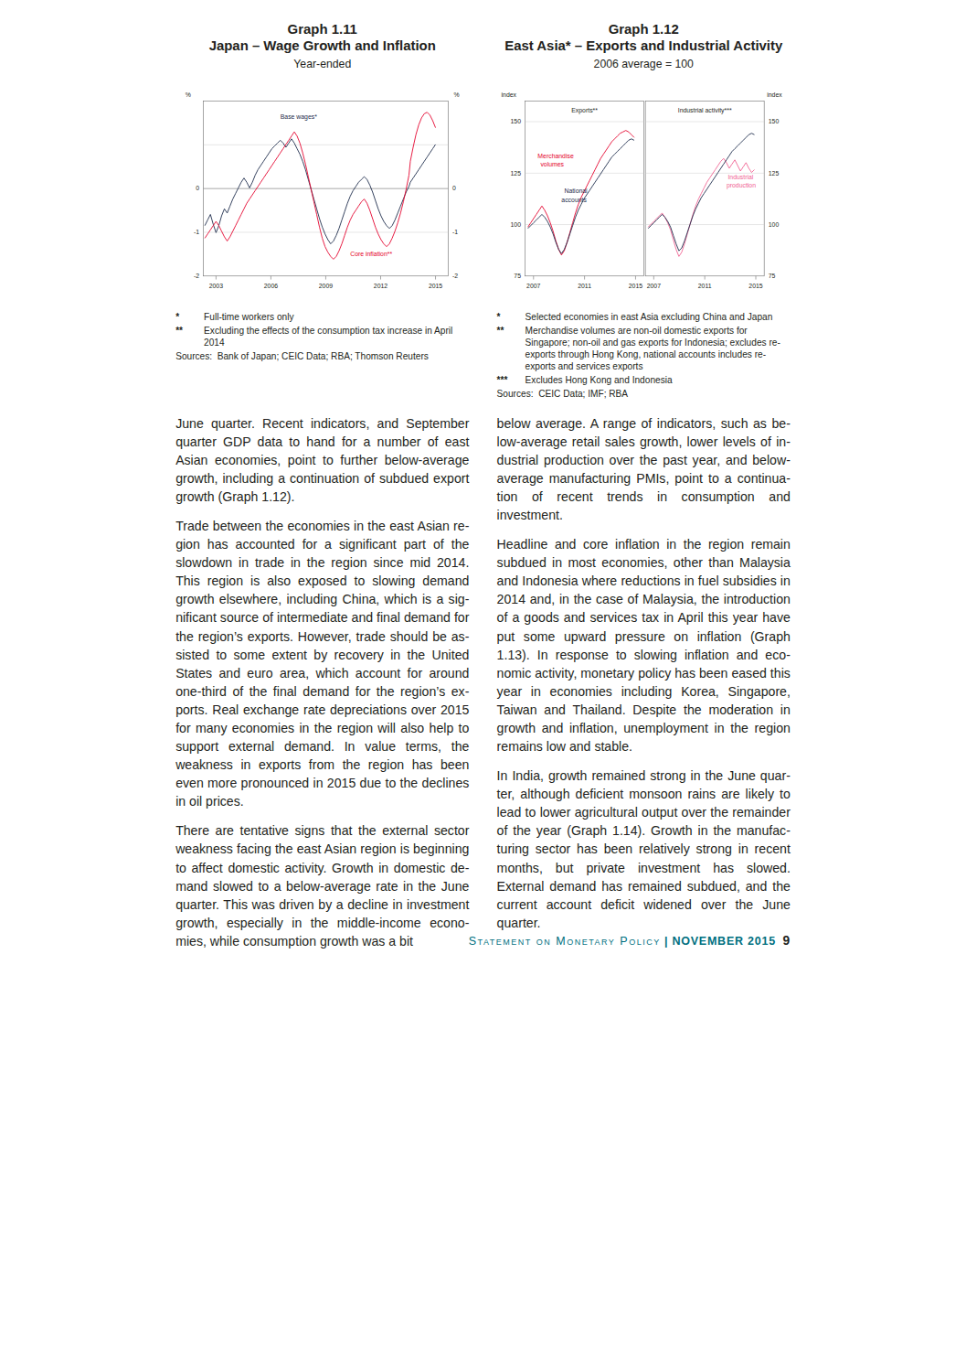Graph 1.11
Japan – Wage Growth and Inflation
Year-ended
% % 0 -1 -2 0 -1 -2 2003 2006 2009 2012 2015 Base wages* Core inflation**
*
Full-time workers only
**
Excluding the effects of the consumption tax increase in April 2014
Sources: Bank of Japan; CEIC Data; RBA; Thomson Reuters
Graph 1.12
East Asia* – Exports and Industrial Activity
2006 average = 100
index index 150 125 100 75 150 125 100 75 Exports** Industrial activity*** 2007 2011 2015 2007 2011 2015 Merchandise volumes National accounts Industrial production
*
Selected economies in east Asia excluding China and Japan
**
Merchandise volumes are non-oil domestic exports for Singapore; non-oil and gas exports for Indonesia; excludes re-exports through Hong Kong, national accounts includes re-exports and services exports
***
Excludes Hong Kong and Indonesia
Sources: CEIC Data; IMF; RBA
June quarter. Recent indicators, and September quarter GDP data to hand for a number of east Asian economies, point to further below-average growth, including a continuation of subdued export growth (Graph 1.12).
Trade between the economies in the east Asian region has accounted for a significant part of the slowdown in trade in the region since mid 2014. This region is also exposed to slowing demand growth elsewhere, including China, which is a significant source of intermediate and final demand for the region’s exports. However, trade should be assisted to some extent by recovery in the United States and euro area, which account for around one-third of the final demand for the region’s exports. Real exchange rate depreciations over 2015 for many economies in the region will also help to support external demand. In value terms, the weakness in exports from the region has been even more pronounced in 2015 due to the declines in oil prices.
There are tentative signs that the external sector weakness facing the east Asian region is beginning to affect domestic activity. Growth in domestic demand slowed to a below-average rate in the June quarter. This was driven by a decline in investment growth, especially in the middle-income economies, while consumption growth was a bit
below average. A range of indicators, such as below-average retail sales growth, lower levels of industrial production over the past year, and below-average manufacturing PMIs, point to a continuation of recent trends in consumption and investment.
Headline and core inflation in the region remain subdued in most economies, other than Malaysia and Indonesia where reductions in fuel subsidies in 2014 and, in the case of Malaysia, the introduction of a goods and services tax in April this year have put some upward pressure on inflation (Graph 1.13). In response to slowing inflation and economic activity, monetary policy has been eased this year in economies including Korea, Singapore, Taiwan and Thailand. Despite the moderation in growth and inflation, unemployment in the region remains low and stable.
In India, growth remained strong in the June quarter, although deficient monsoon rains are likely to lead to lower agricultural output over the remainder of the year (Graph 1.14). Growth in the manufacturing sector has been relatively strong in recent months, but private investment has slowed. External demand has remained subdued, and the current account deficit widened over the June quarter.
Statement on Monetary Policy | NOVEMBER 20159